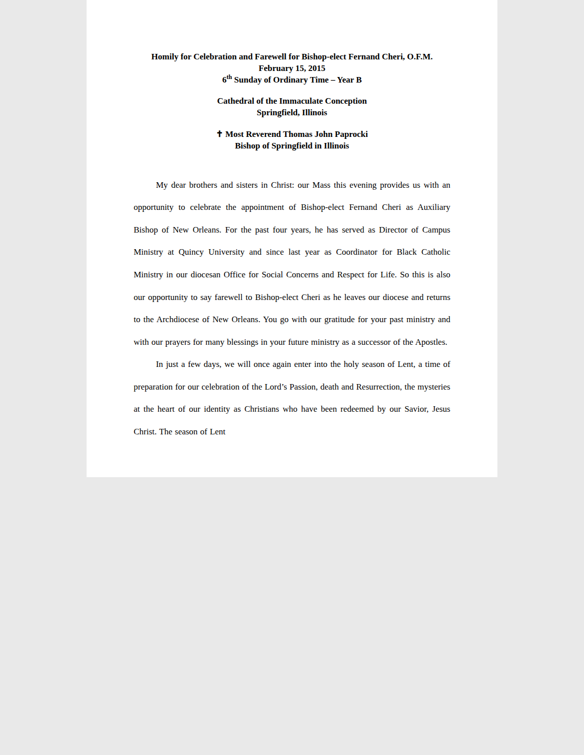Homily for Celebration and Farewell for Bishop-elect Fernand Cheri, O.F.M.
February 15, 2015
6th Sunday of Ordinary Time – Year B
Cathedral of the Immaculate Conception
Springfield, Illinois
✝ Most Reverend Thomas John Paprocki
Bishop of Springfield in Illinois
My dear brothers and sisters in Christ: our Mass this evening provides us with an opportunity to celebrate the appointment of Bishop-elect Fernand Cheri as Auxiliary Bishop of New Orleans. For the past four years, he has served as Director of Campus Ministry at Quincy University and since last year as Coordinator for Black Catholic Ministry in our diocesan Office for Social Concerns and Respect for Life. So this is also our opportunity to say farewell to Bishop-elect Cheri as he leaves our diocese and returns to the Archdiocese of New Orleans. You go with our gratitude for your past ministry and with our prayers for many blessings in your future ministry as a successor of the Apostles.
In just a few days, we will once again enter into the holy season of Lent, a time of preparation for our celebration of the Lord’s Passion, death and Resurrection, the mysteries at the heart of our identity as Christians who have been redeemed by our Savior, Jesus Christ. The season of Lent